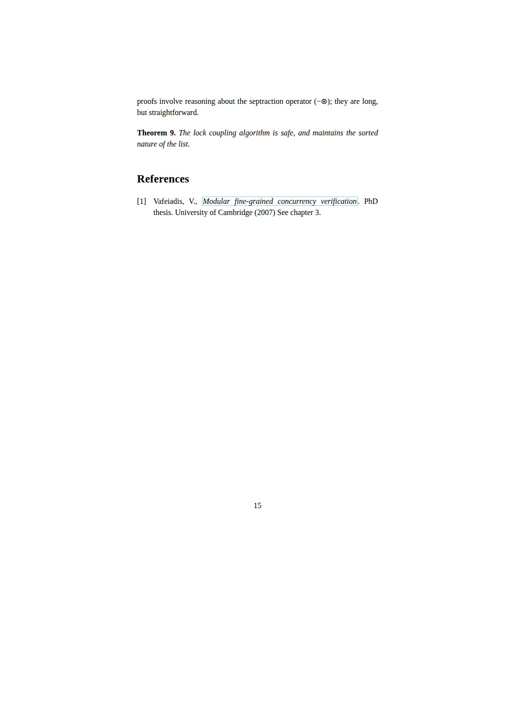proofs involve reasoning about the septraction operator (−⊛); they are long, but straightforward.
Theorem 9. The lock coupling algorithm is safe, and maintains the sorted nature of the list.
References
[1] Vafeiadis, V., Modular fine-grained concurrency verification. PhD thesis. University of Cambridge (2007) See chapter 3.
15